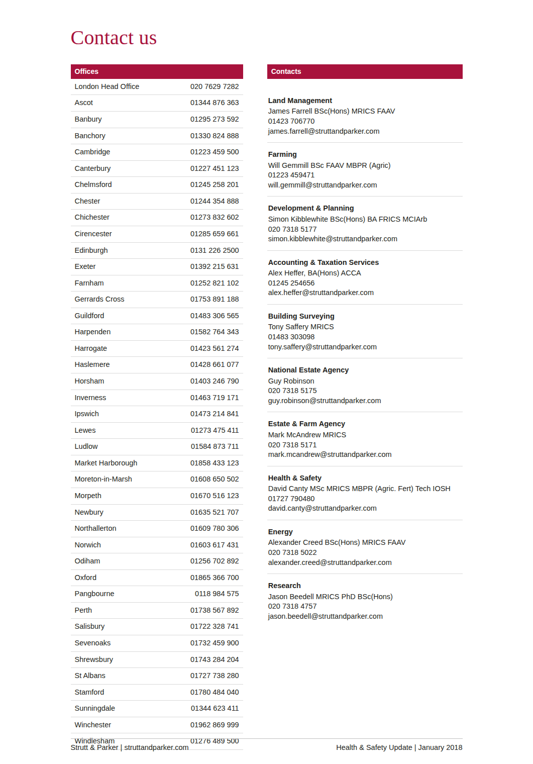Contact us
Offices
| London Head Office | 020 7629 7282 |
| Ascot | 01344 876 363 |
| Banbury | 01295 273 592 |
| Banchory | 01330 824 888 |
| Cambridge | 01223 459 500 |
| Canterbury | 01227 451 123 |
| Chelmsford | 01245 258 201 |
| Chester | 01244 354 888 |
| Chichester | 01273 832 602 |
| Cirencester | 01285 659 661 |
| Edinburgh | 0131 226 2500 |
| Exeter | 01392 215 631 |
| Farnham | 01252 821 102 |
| Gerrards Cross | 01753 891 188 |
| Guildford | 01483 306 565 |
| Harpenden | 01582 764 343 |
| Harrogate | 01423 561 274 |
| Haslemere | 01428 661 077 |
| Horsham | 01403 246 790 |
| Inverness | 01463 719 171 |
| Ipswich | 01473 214 841 |
| Lewes | 01273 475 411 |
| Ludlow | 01584 873 711 |
| Market Harborough | 01858 433 123 |
| Moreton-in-Marsh | 01608 650 502 |
| Morpeth | 01670 516 123 |
| Newbury | 01635 521 707 |
| Northallerton | 01609 780 306 |
| Norwich | 01603 617 431 |
| Odiham | 01256 702 892 |
| Oxford | 01865 366 700 |
| Pangbourne | 0118 984 575 |
| Perth | 01738 567 892 |
| Salisbury | 01722 328 741 |
| Sevenoaks | 01732 459 900 |
| Shrewsbury | 01743 284 204 |
| St Albans | 01727 738 280 |
| Stamford | 01780 484 040 |
| Sunningdale | 01344 623 411 |
| Winchester | 01962 869 999 |
| Windlesham | 01276 489 500 |
Contacts
Land Management
James Farrell BSc(Hons) MRICS FAAV
01423 706770
james.farrell@struttandparker.com
Farming
Will Gemmill BSc FAAV MBPR (Agric)
01223 459471
will.gemmill@struttandparker.com
Development & Planning
Simon Kibblewhite BSc(Hons) BA FRICS MCIArb
020 7318 5177
simon.kibblewhite@struttandparker.com
Accounting & Taxation Services
Alex Heffer, BA(Hons) ACCA
01245 254656
alex.heffer@struttandparker.com
Building Surveying
Tony Saffery MRICS
01483 303098
tony.saffery@struttandparker.com
National Estate Agency
Guy Robinson
020 7318 5175
guy.robinson@struttandparker.com
Estate & Farm Agency
Mark McAndrew MRICS
020 7318 5171
mark.mcandrew@struttandparker.com
Health & Safety
David Canty MSc MRICS MBPR (Agric. Fert) Tech IOSH
01727 790480
david.canty@struttandparker.com
Energy
Alexander Creed BSc(Hons) MRICS FAAV
020 7318 5022
alexander.creed@struttandparker.com
Research
Jason Beedell MRICS PhD BSc(Hons)
020 7318 4757
jason.beedell@struttandparker.com
Strutt & Parker | struttandparker.com
Health & Safety Update | January 2018